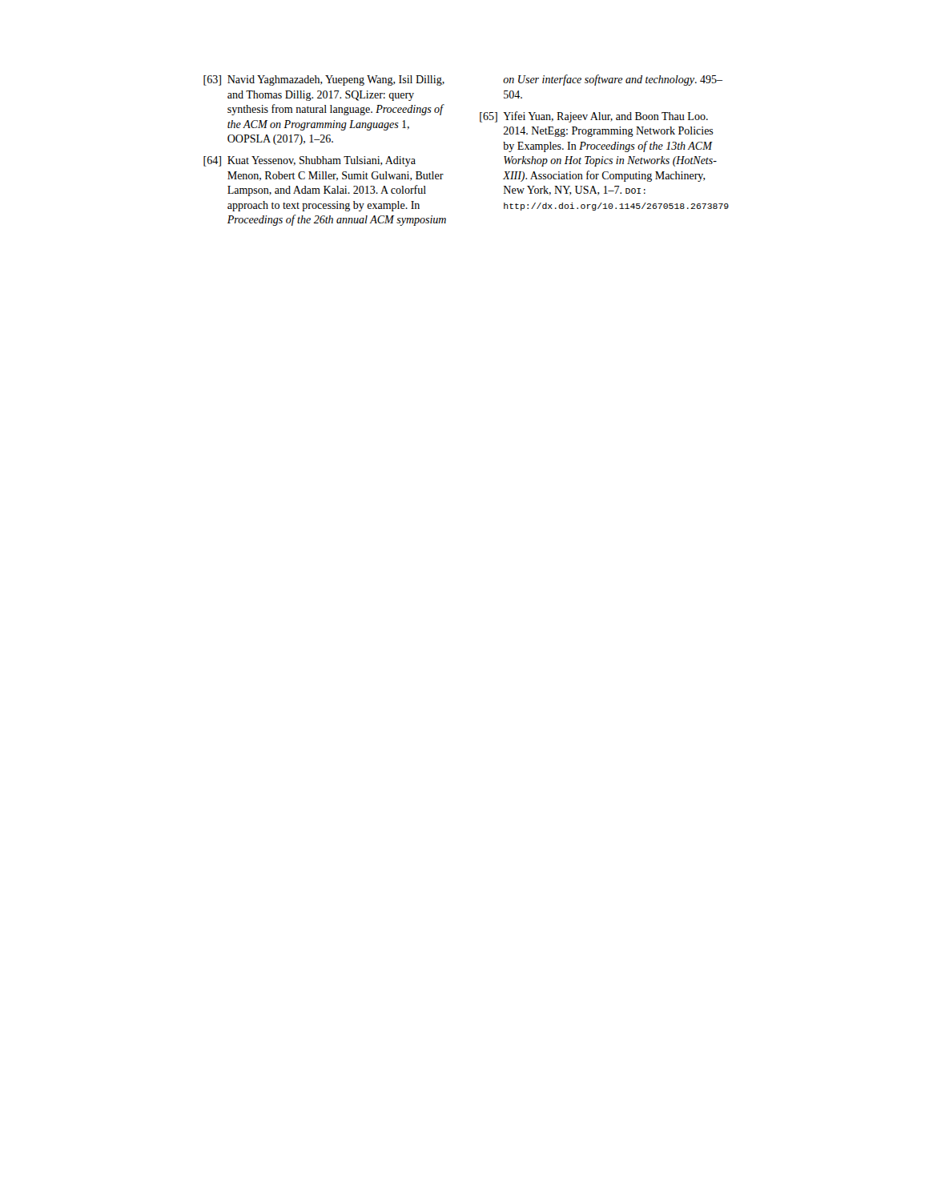[63] Navid Yaghmazadeh, Yuepeng Wang, Isil Dillig, and Thomas Dillig. 2017. SQLizer: query synthesis from natural language. Proceedings of the ACM on Programming Languages 1, OOPSLA (2017), 1–26.
[64] Kuat Yessenov, Shubham Tulsiani, Aditya Menon, Robert C Miller, Sumit Gulwani, Butler Lampson, and Adam Kalai. 2013. A colorful approach to text processing by example. In Proceedings of the 26th annual ACM symposium on User interface software and technology. 495–504.
[65] Yifei Yuan, Rajeev Alur, and Boon Thau Loo. 2014. NetEgg: Programming Network Policies by Examples. In Proceedings of the 13th ACM Workshop on Hot Topics in Networks (HotNets-XIII). Association for Computing Machinery, New York, NY, USA, 1–7. DOI:
http://dx.doi.org/10.1145/2670518.2673879